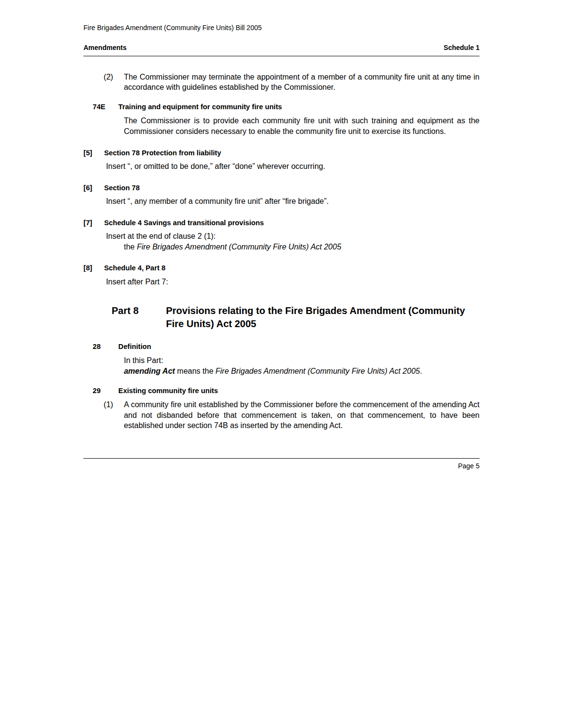Fire Brigades Amendment (Community Fire Units) Bill 2005
Amendments Schedule 1
(2) The Commissioner may terminate the appointment of a member of a community fire unit at any time in accordance with guidelines established by the Commissioner.
74E Training and equipment for community fire units
The Commissioner is to provide each community fire unit with such training and equipment as the Commissioner considers necessary to enable the community fire unit to exercise its functions.
[5] Section 78 Protection from liability
Insert “, or omitted to be done,” after “done” wherever occurring.
[6] Section 78
Insert “, any member of a community fire unit” after “fire brigade”.
[7] Schedule 4 Savings and transitional provisions
Insert at the end of clause 2 (1):
the Fire Brigades Amendment (Community Fire Units) Act 2005
[8] Schedule 4, Part 8
Insert after Part 7:
Part 8 Provisions relating to the Fire Brigades Amendment (Community Fire Units) Act 2005
28 Definition
In this Part:
amending Act means the Fire Brigades Amendment (Community Fire Units) Act 2005.
29 Existing community fire units
(1) A community fire unit established by the Commissioner before the commencement of the amending Act and not disbanded before that commencement is taken, on that commencement, to have been established under section 74B as inserted by the amending Act.
Page 5